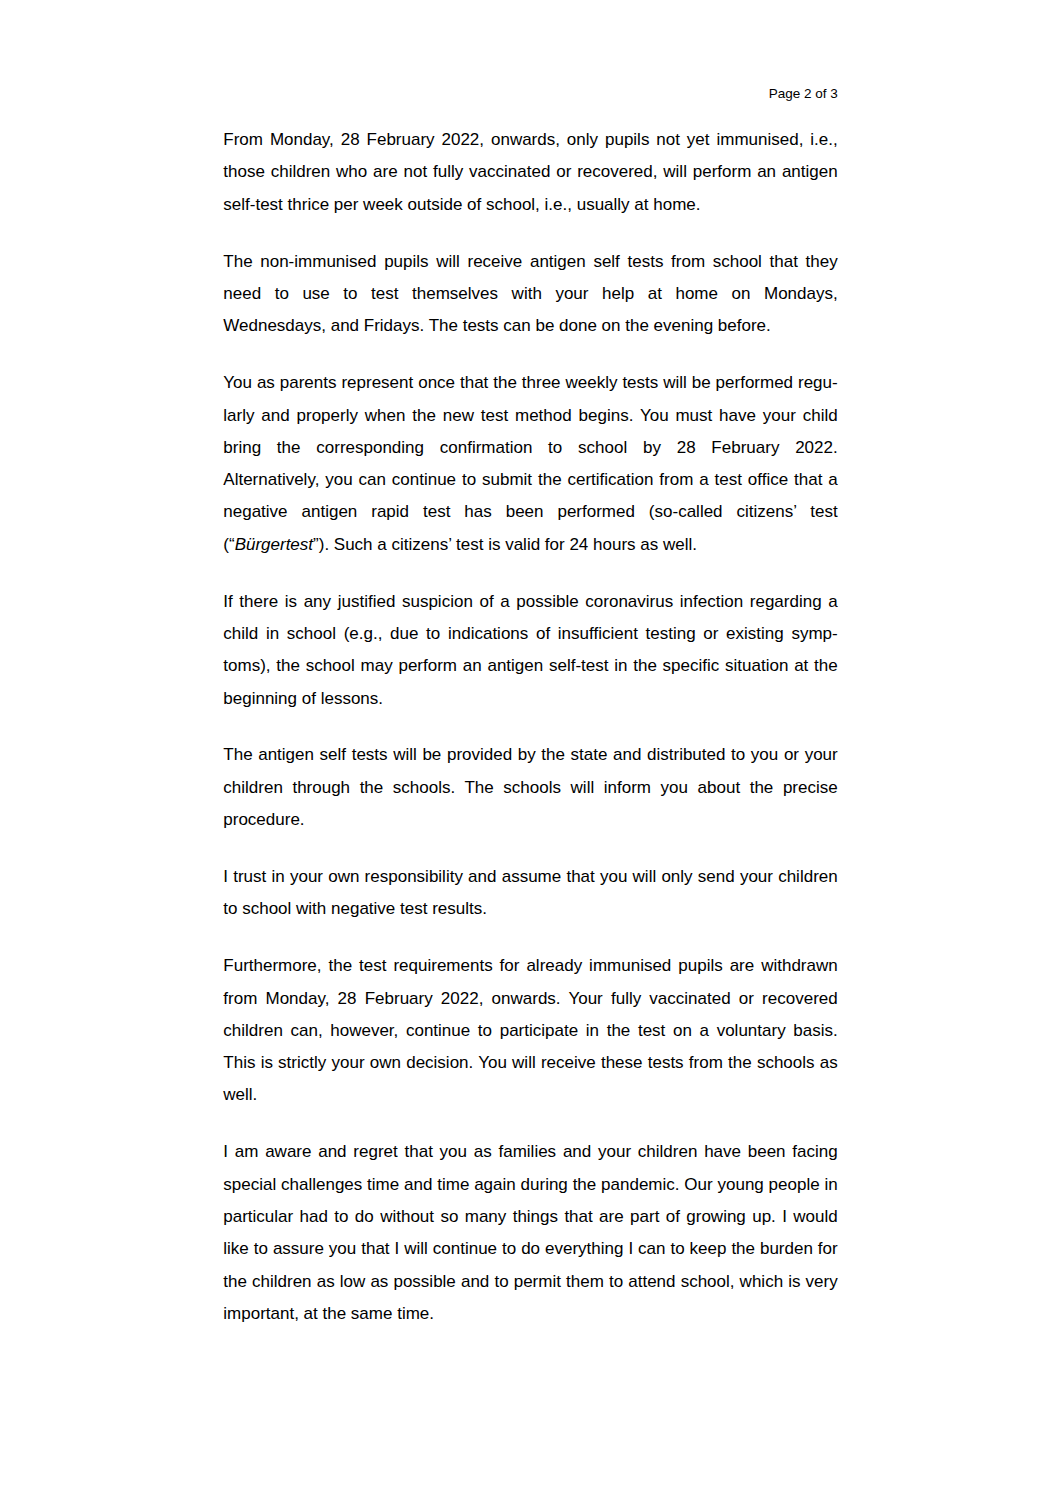Page 2 of 3
From Monday, 28 February 2022, onwards, only pupils not yet immunised, i.e., those children who are not fully vaccinated or recovered, will perform an antigen self-test thrice per week outside of school, i.e., usually at home.
The non-immunised pupils will receive antigen self tests from school that they need to use to test themselves with your help at home on Mondays, Wednesdays, and Fridays. The tests can be done on the evening before.
You as parents represent once that the three weekly tests will be performed regularly and properly when the new test method begins. You must have your child bring the corresponding confirmation to school by 28 February 2022. Alternatively, you can continue to submit the certification from a test office that a negative antigen rapid test has been performed (so-called citizens’ test (“Bürgertest”). Such a citizens’ test is valid for 24 hours as well.
If there is any justified suspicion of a possible coronavirus infection regarding a child in school (e.g., due to indications of insufficient testing or existing symptoms), the school may perform an antigen self-test in the specific situation at the beginning of lessons.
The antigen self tests will be provided by the state and distributed to you or your children through the schools. The schools will inform you about the precise procedure.
I trust in your own responsibility and assume that you will only send your children to school with negative test results.
Furthermore, the test requirements for already immunised pupils are withdrawn from Monday, 28 February 2022, onwards. Your fully vaccinated or recovered children can, however, continue to participate in the test on a voluntary basis. This is strictly your own decision. You will receive these tests from the schools as well.
I am aware and regret that you as families and your children have been facing special challenges time and time again during the pandemic. Our young people in particular had to do without so many things that are part of growing up. I would like to assure you that I will continue to do everything I can to keep the burden for the children as low as possible and to permit them to attend school, which is very important, at the same time.